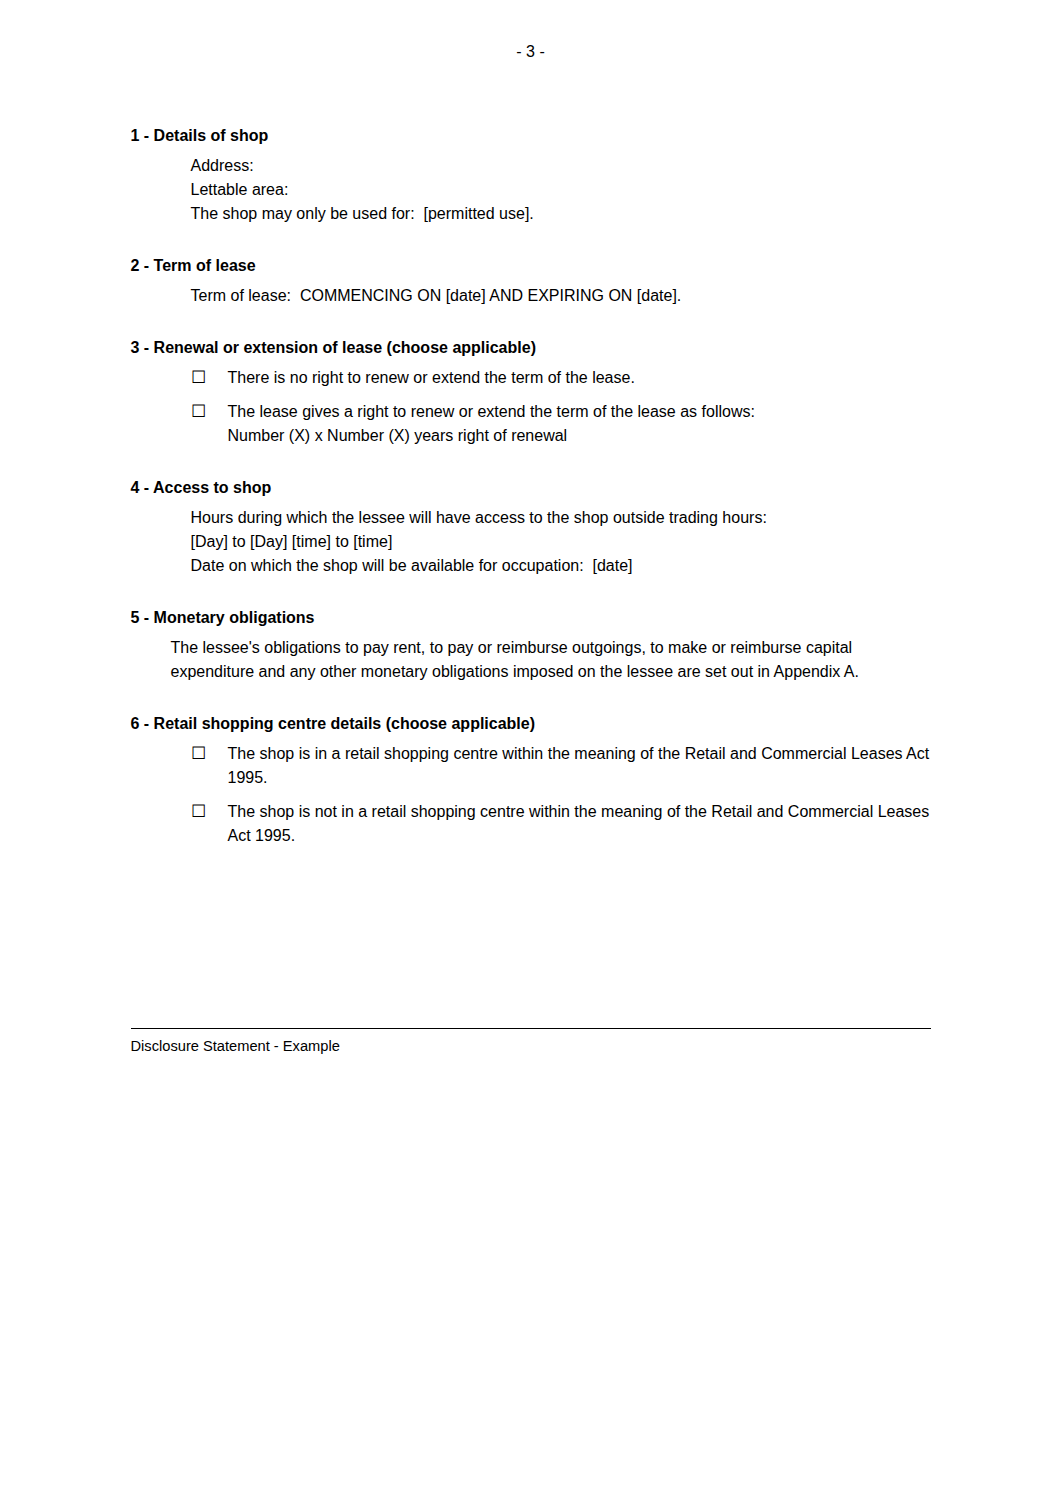- 3 -
1 - Details of shop
Address:
Lettable area:
The shop may only be used for: [permitted use].
2 - Term of lease
Term of lease: COMMENCING ON [date] AND EXPIRING ON [date].
3 - Renewal or extension of lease (choose applicable)
☐ There is no right to renew or extend the term of the lease.
☐ The lease gives a right to renew or extend the term of the lease as follows:
Number (X) x Number (X) years right of renewal
4 - Access to shop
Hours during which the lessee will have access to the shop outside trading hours:
[Day] to [Day] [time] to [time]
Date on which the shop will be available for occupation: [date]
5 - Monetary obligations
The lessee's obligations to pay rent, to pay or reimburse outgoings, to make or reimburse capital expenditure and any other monetary obligations imposed on the lessee are set out in Appendix A.
6 - Retail shopping centre details (choose applicable)
☐ The shop is in a retail shopping centre within the meaning of the Retail and Commercial Leases Act 1995.
☐ The shop is not in a retail shopping centre within the meaning of the Retail and Commercial Leases Act 1995.
Disclosure Statement - Example